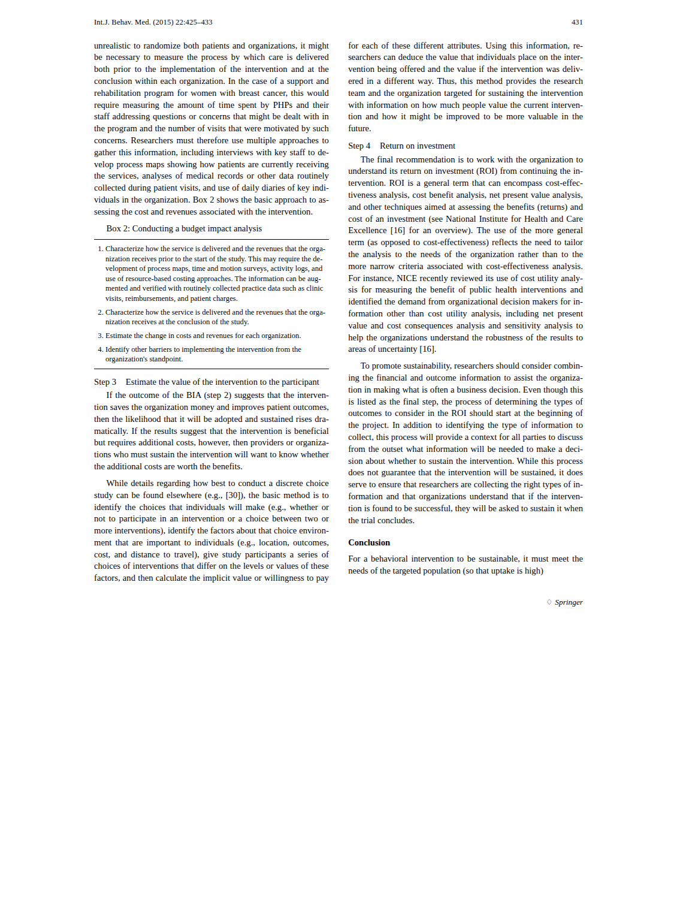Int.J. Behav. Med. (2015) 22:425–433 431
unrealistic to randomize both patients and organizations, it might be necessary to measure the process by which care is delivered both prior to the implementation of the intervention and at the conclusion within each organization. In the case of a support and rehabilitation program for women with breast cancer, this would require measuring the amount of time spent by PHPs and their staff addressing questions or concerns that might be dealt with in the program and the number of visits that were motivated by such concerns. Researchers must therefore use multiple approaches to gather this information, including interviews with key staff to develop process maps showing how patients are currently receiving the services, analyses of medical records or other data routinely collected during patient visits, and use of daily diaries of key individuals in the organization. Box 2 shows the basic approach to assessing the cost and revenues associated with the intervention.
Box 2: Conducting a budget impact analysis
Characterize how the service is delivered and the revenues that the organization receives prior to the start of the study. This may require the development of process maps, time and motion surveys, activity logs, and use of resource-based costing approaches. The information can be augmented and verified with routinely collected practice data such as clinic visits, reimbursements, and patient charges.
Characterize how the service is delivered and the revenues that the organization receives at the conclusion of the study.
Estimate the change in costs and revenues for each organization.
Identify other barriers to implementing the intervention from the organization's standpoint.
Step 3 Estimate the value of the intervention to the participant
If the outcome of the BIA (step 2) suggests that the intervention saves the organization money and improves patient outcomes, then the likelihood that it will be adopted and sustained rises dramatically. If the results suggest that the intervention is beneficial but requires additional costs, however, then providers or organizations who must sustain the intervention will want to know whether the additional costs are worth the benefits.
While details regarding how best to conduct a discrete choice study can be found elsewhere (e.g., [30]), the basic method is to identify the choices that individuals will make (e.g., whether or not to participate in an intervention or a choice between two or more interventions), identify the factors about that choice environment that are important to individuals (e.g., location, outcomes, cost, and distance to travel), give study participants a series of choices of interventions that differ on the levels or values of these factors, and then calculate the implicit value or willingness to pay for each of these different attributes. Using this information, researchers can deduce the value that individuals place on the intervention being offered and the value if the intervention was delivered in a different way. Thus, this method provides the research team and the organization targeted for sustaining the intervention with information on how much people value the current intervention and how it might be improved to be more valuable in the future.
Step 4 Return on investment
The final recommendation is to work with the organization to understand its return on investment (ROI) from continuing the intervention. ROI is a general term that can encompass cost-effectiveness analysis, cost benefit analysis, net present value analysis, and other techniques aimed at assessing the benefits (returns) and cost of an investment (see National Institute for Health and Care Excellence [16] for an overview). The use of the more general term (as opposed to cost-effectiveness) reflects the need to tailor the analysis to the needs of the organization rather than to the more narrow criteria associated with cost-effectiveness analysis. For instance, NICE recently reviewed its use of cost utility analysis for measuring the benefit of public health interventions and identified the demand from organizational decision makers for information other than cost utility analysis, including net present value and cost consequences analysis and sensitivity analysis to help the organizations understand the robustness of the results to areas of uncertainty [16].
To promote sustainability, researchers should consider combining the financial and outcome information to assist the organization in making what is often a business decision. Even though this is listed as the final step, the process of determining the types of outcomes to consider in the ROI should start at the beginning of the project. In addition to identifying the type of information to collect, this process will provide a context for all parties to discuss from the outset what information will be needed to make a decision about whether to sustain the intervention. While this process does not guarantee that the intervention will be sustained, it does serve to ensure that researchers are collecting the right types of information and that organizations understand that if the intervention is found to be successful, they will be asked to sustain it when the trial concludes.
Conclusion
For a behavioral intervention to be sustainable, it must meet the needs of the targeted population (so that uptake is high)
♢Springer